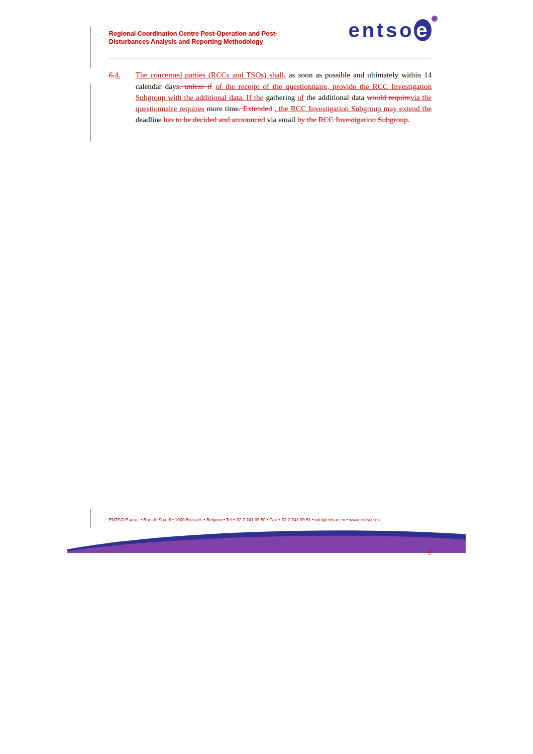Regional Coordination Centre Post-Operation and Post-Disturbances Analysis and Reporting Methodology
entsoe
6. 4. The concerned parties (RCCs and TSOs) shall, as soon as possible and ultimately within 14 calendar days, unless if of the receipt of the questionnaire, provide the RCC Investigation Subgroup with the additional data. If the gathering of the additional data would require via the questionnaire requires more time. Extended , the RCC Investigation Subgroup may extend the deadline has to be decided and announced via email by the RCC Investigation Subgroup.
ENTSO-E AISBL • Rue de Spa, 8 • 1000 Brussels • Belgium • Tel + 32 2 741 09 50 • Fax + 32 2 741 09 51 • info@entsoe.eu • www. entsoe.eu
2